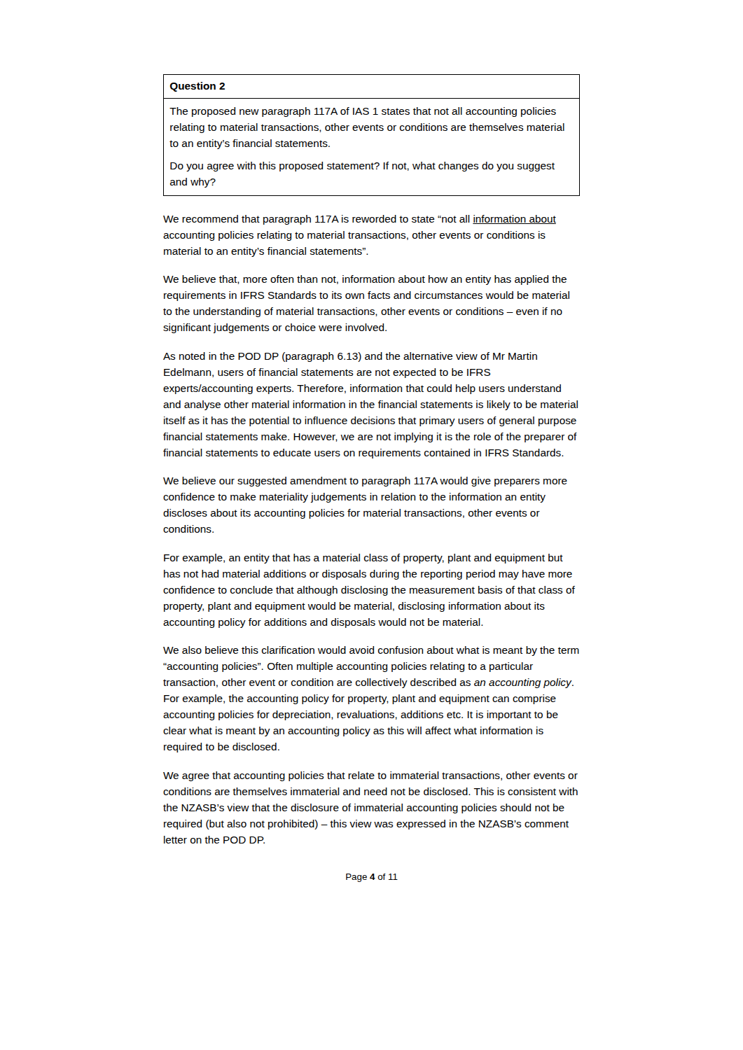Question 2
The proposed new paragraph 117A of IAS 1 states that not all accounting policies relating to material transactions, other events or conditions are themselves material to an entity’s financial statements.
Do you agree with this proposed statement? If not, what changes do you suggest and why?
We recommend that paragraph 117A is reworded to state “not all information about accounting policies relating to material transactions, other events or conditions is material to an entity’s financial statements”.
We believe that, more often than not, information about how an entity has applied the requirements in IFRS Standards to its own facts and circumstances would be material to the understanding of material transactions, other events or conditions – even if no significant judgements or choice were involved.
As noted in the POD DP (paragraph 6.13) and the alternative view of Mr Martin Edelmann, users of financial statements are not expected to be IFRS experts/accounting experts. Therefore, information that could help users understand and analyse other material information in the financial statements is likely to be material itself as it has the potential to influence decisions that primary users of general purpose financial statements make. However, we are not implying it is the role of the preparer of financial statements to educate users on requirements contained in IFRS Standards.
We believe our suggested amendment to paragraph 117A would give preparers more confidence to make materiality judgements in relation to the information an entity discloses about its accounting policies for material transactions, other events or conditions.
For example, an entity that has a material class of property, plant and equipment but has not had material additions or disposals during the reporting period may have more confidence to conclude that although disclosing the measurement basis of that class of property, plant and equipment would be material, disclosing information about its accounting policy for additions and disposals would not be material.
We also believe this clarification would avoid confusion about what is meant by the term “accounting policies”. Often multiple accounting policies relating to a particular transaction, other event or condition are collectively described as an accounting policy. For example, the accounting policy for property, plant and equipment can comprise accounting policies for depreciation, revaluations, additions etc. It is important to be clear what is meant by an accounting policy as this will affect what information is required to be disclosed.
We agree that accounting policies that relate to immaterial transactions, other events or conditions are themselves immaterial and need not be disclosed. This is consistent with the NZASB’s view that the disclosure of immaterial accounting policies should not be required (but also not prohibited) – this view was expressed in the NZASB’s comment letter on the POD DP.
Page 4 of 11